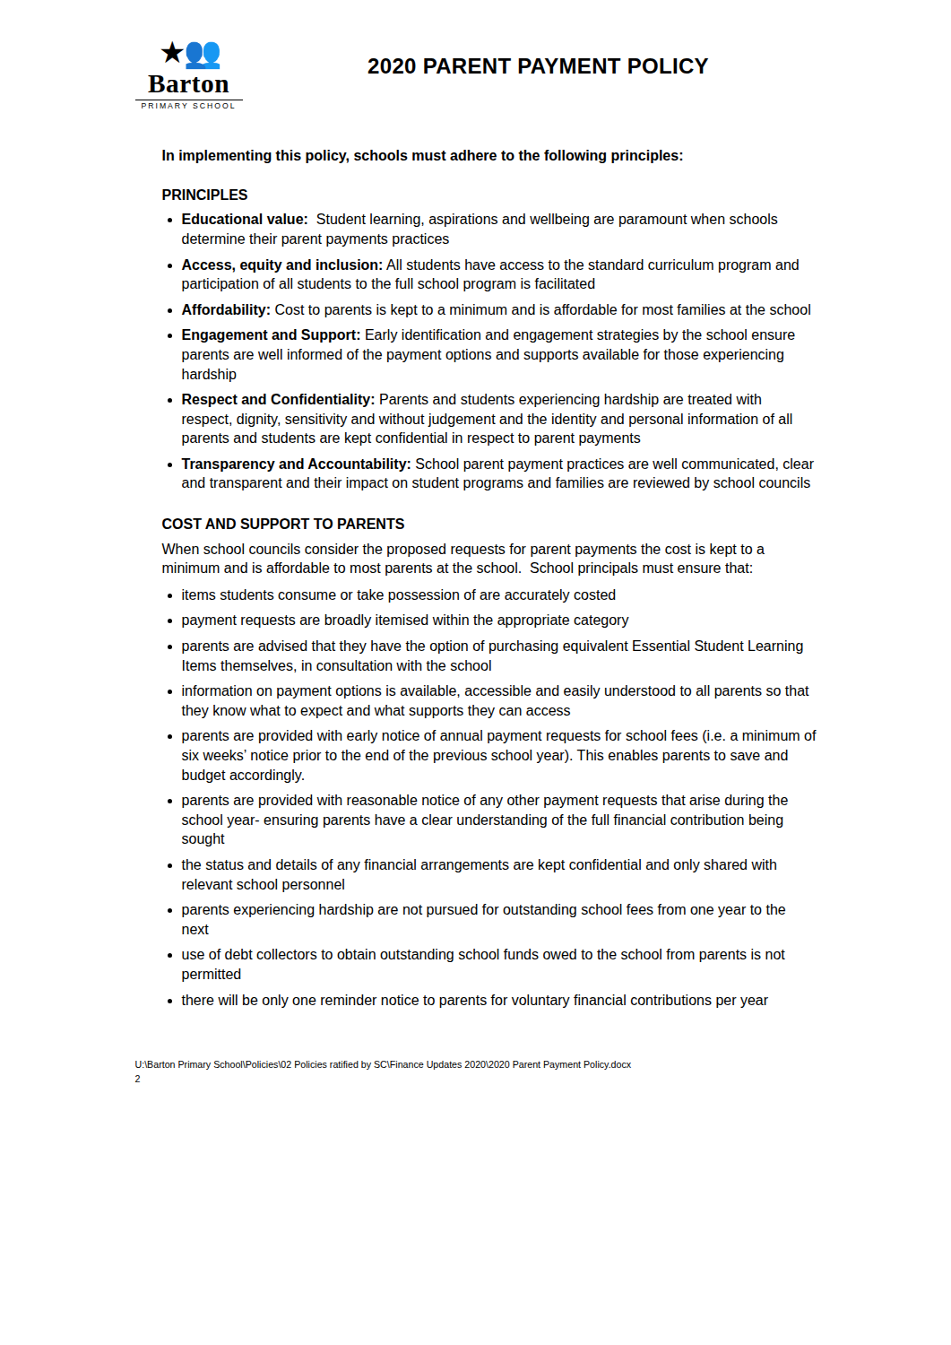★👥
Barton
PRIMARY SCHOOL
2020 PARENT PAYMENT POLICY
In implementing this policy, schools must adhere to the following principles:
PRINCIPLES
Educational value: Student learning, aspirations and wellbeing are paramount when schools determine their parent payments practices
Access, equity and inclusion: All students have access to the standard curriculum program and participation of all students to the full school program is facilitated
Affordability: Cost to parents is kept to a minimum and is affordable for most families at the school
Engagement and Support: Early identification and engagement strategies by the school ensure parents are well informed of the payment options and supports available for those experiencing hardship
Respect and Confidentiality: Parents and students experiencing hardship are treated with respect, dignity, sensitivity and without judgement and the identity and personal information of all parents and students are kept confidential in respect to parent payments
Transparency and Accountability: School parent payment practices are well communicated, clear and transparent and their impact on student programs and families are reviewed by school councils
COST AND SUPPORT TO PARENTS
When school councils consider the proposed requests for parent payments the cost is kept to a minimum and is affordable to most parents at the school. School principals must ensure that:
items students consume or take possession of are accurately costed
payment requests are broadly itemised within the appropriate category
parents are advised that they have the option of purchasing equivalent Essential Student Learning Items themselves, in consultation with the school
information on payment options is available, accessible and easily understood to all parents so that they know what to expect and what supports they can access
parents are provided with early notice of annual payment requests for school fees (i.e. a minimum of six weeks’ notice prior to the end of the previous school year). This enables parents to save and budget accordingly.
parents are provided with reasonable notice of any other payment requests that arise during the school year- ensuring parents have a clear understanding of the full financial contribution being sought
the status and details of any financial arrangements are kept confidential and only shared with relevant school personnel
parents experiencing hardship are not pursued for outstanding school fees from one year to the next
use of debt collectors to obtain outstanding school funds owed to the school from parents is not permitted
there will be only one reminder notice to parents for voluntary financial contributions per year
U:\Barton Primary School\Policies\02 Policies ratified by SC\Finance Updates 2020\2020 Parent Payment Policy.docx
2